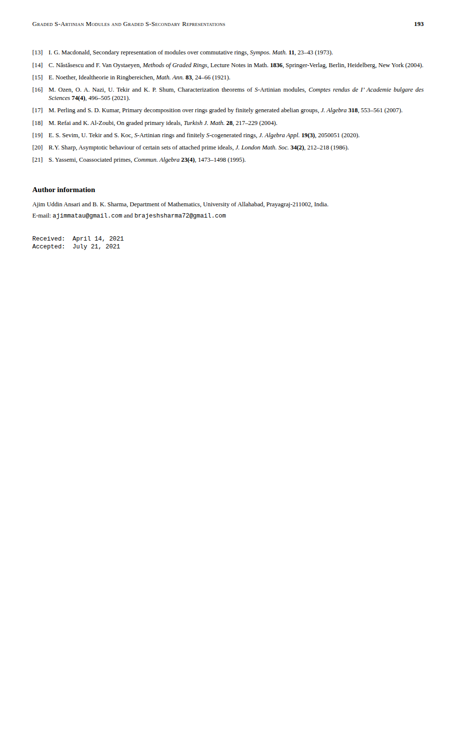Graded S-Artinian Modules and Graded S-Secondary Representations 193
[13] I. G. Macdonald, Secondary representation of modules over commutative rings, Sympos. Math. 11, 23–43 (1973).
[14] C. Năstăsescu and F. Van Oystaeyen, Methods of Graded Rings, Lecture Notes in Math. 1836, Springer-Verlag, Berlin, Heidelberg, New York (2004).
[15] E. Noether, Idealtheorie in Ringbereichen, Math. Ann. 83, 24–66 (1921).
[16] M. Ozen, O. A. Nazi, U. Tekir and K. P. Shum, Characterization theorems of S-Artinian modules, Comptes rendus de I’ Academie bulgare des Sciences 74(4), 496–505 (2021).
[17] M. Perling and S. D. Kumar, Primary decomposition over rings graded by finitely generated abelian groups, J. Algebra 318, 553–561 (2007).
[18] M. Refai and K. Al-Zoubi, On graded primary ideals, Turkish J. Math. 28, 217–229 (2004).
[19] E. S. Sevim, U. Tekir and S. Koc, S-Artinian rings and finitely S-cogenerated rings, J. Algebra Appl. 19(3), 2050051 (2020).
[20] R.Y. Sharp, Asymptotic behaviour of certain sets of attached prime ideals, J. London Math. Soc. 34(2), 212–218 (1986).
[21] S. Yassemi, Coassociated primes, Commun. Algebra 23(4), 1473–1498 (1995).
Author information
Ajim Uddin Ansari and B. K. Sharma, Department of Mathematics, University of Allahabad, Prayagraj-211002, India.
E-mail: ajimmatau@gmail.com and brajeshsharma72@gmail.com
Received: April 14, 2021 Accepted: July 21, 2021